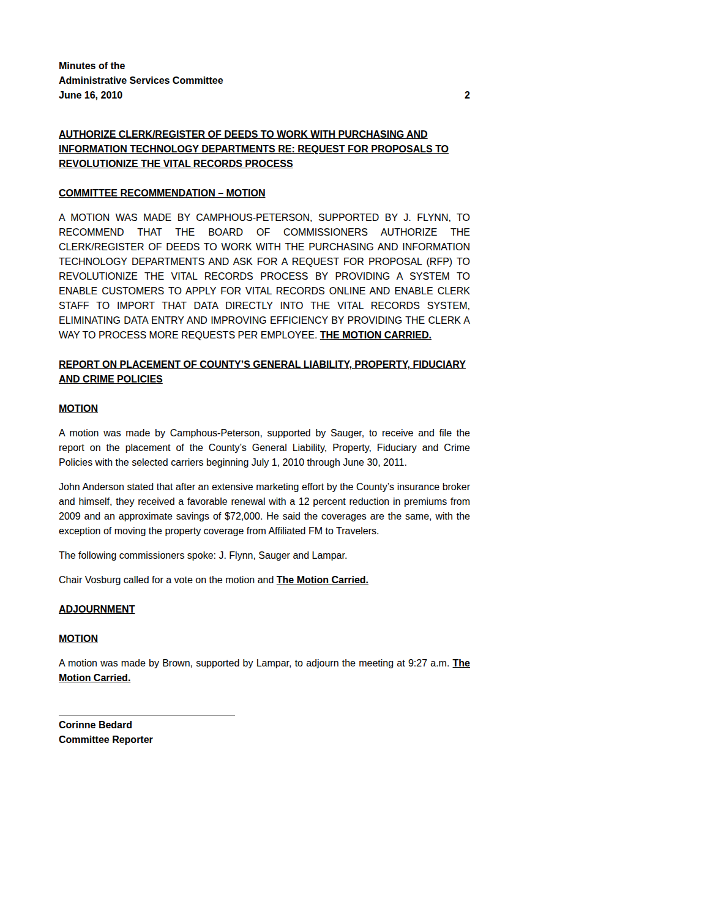Minutes of the
Administrative Services Committee
June 16, 2010 2
Authorize Clerk/Register of Deeds to Work with Purchasing and Information Technology Departments Re: Request for Proposals to Revolutionize the Vital Records Process
Committee Recommendation – Motion
A motion was made by Camphous-Peterson, supported by J. Flynn, to recommend that the Board of Commissioners authorize the Clerk/Register of Deeds to work with the Purchasing and Information Technology Departments and ask for a Request for Proposal (RFP) to revolutionize the Vital Records process by providing a system to enable customers to apply for vital records online and enable Clerk staff to import that data directly into the Vital Records system, eliminating data entry and improving efficiency by providing the Clerk a way to process more requests per employee. The motion carried.
Report on Placement of County’s General Liability, Property, Fiduciary and Crime Policies
Motion
A motion was made by Camphous-Peterson, supported by Sauger, to receive and file the report on the placement of the County’s General Liability, Property, Fiduciary and Crime Policies with the selected carriers beginning July 1, 2010 through June 30, 2011.
John Anderson stated that after an extensive marketing effort by the County’s insurance broker and himself, they received a favorable renewal with a 12 percent reduction in premiums from 2009 and an approximate savings of $72,000. He said the coverages are the same, with the exception of moving the property coverage from Affiliated FM to Travelers.
The following commissioners spoke: J. Flynn, Sauger and Lampar.
Chair Vosburg called for a vote on the motion and The Motion Carried.
Adjournment
Motion
A motion was made by Brown, supported by Lampar, to adjourn the meeting at 9:27 a.m. The Motion Carried.
Corinne Bedard
Committee Reporter